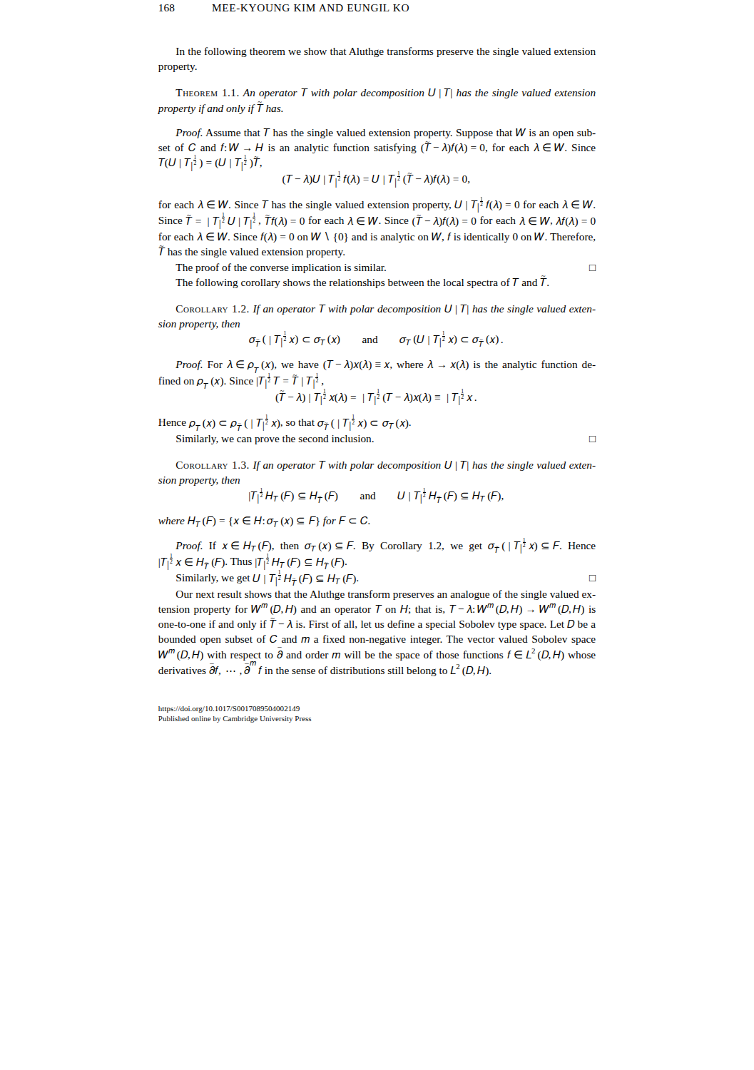168 MEE-KYOUNG KIM AND EUNGIL KO
In the following theorem we show that Aluthge transforms preserve the single valued extension property.
Theorem 1.1. An operator T with polar decomposition U|T| has the single valued extension property if and only if T~ has.
Proof. Assume that T has the single valued extension property. Suppose that W is an open subset of C and f:W→H is an analytic function satisfying (T~−λ)f(λ)=0, for each λ∈W. Since T(U|T|12)=(U|T|12)T~,
(T−λ)U|T|12f(λ) = U|T|12(T~−λ)f(λ) =0,
for each λ∈W. Since T has the single valued extension property, U|T|12f(λ)=0 for each λ∈W. Since T~=|T|12U|T|12, T~f(λ)=0 for each λ∈W. Since (T~−λ)f(λ)=0 for each λ∈W, λf(λ)=0 for each λ∈W. Since f(λ)=0 on W∖{0} and is analytic on W, f is identically 0 on W. Therefore, T~ has the single valued extension property.
The proof of the converse implication is similar. □
The following corollary shows the relationships between the local spectra of T and T~.
Corollary 1.2. If an operator T with polar decomposition U|T| has the single valued extension property, then
σT~ (|T|12x) ⊂ σT(x) and σT (U|T|12x) ⊂ σT~(x).
Proof. For λ∈ρT(x), we have (T−λ)x(λ)≡x, where λ→x(λ) is the analytic function defined on ρT(x). Since |T|12T=T~|T|12,
(T~−λ) |T|12x(λ) = |T|12 (T−λ)x(λ) ≡ |T|12x.
Hence ρT(x)⊂ρT~(|T|12x), so that σT~(|T|12x)⊂σT(x).
Similarly, we can prove the second inclusion. □
Corollary 1.3. If an operator T with polar decomposition U|T| has the single valued extension property, then
|T|12 HT(F) ⊆ HT~(F) and U|T|12 HT~(F) ⊆ HT(F),
where HT(F)={x∈H:σT(x)⊆F} for F⊂C.
Proof. If x∈HT(F), then σT(x)⊆F. By Corollary 1.2, we get σT~(|T|12x)⊆F. Hence |T|12x∈HT~(F). Thus |T|12HT(F)⊆HT~(F).
Similarly, we get U|T|12HT~(F)⊆HT(F). □
Our next result shows that the Aluthge transform preserves an analogue of the single valued extension property for Wm(D,H) and an operator T on H; that is, T−λ:Wm(D,H)→Wm(D,H) is one-to-one if and only if T~−λ is. First of all, let us define a special Sobolev type space. Let D be a bounded open subset of C and m a fixed non-negative integer. The vector valued Sobolev space Wm(D,H) with respect to ∂¯ and order m will be the space of those functions f∈L2(D,H) whose derivatives ∂¯f,⋯,∂¯mf in the sense of distributions still belong to L2(D,H).
https://doi.org/10.1017/S0017089504002149 Published online by Cambridge University Press